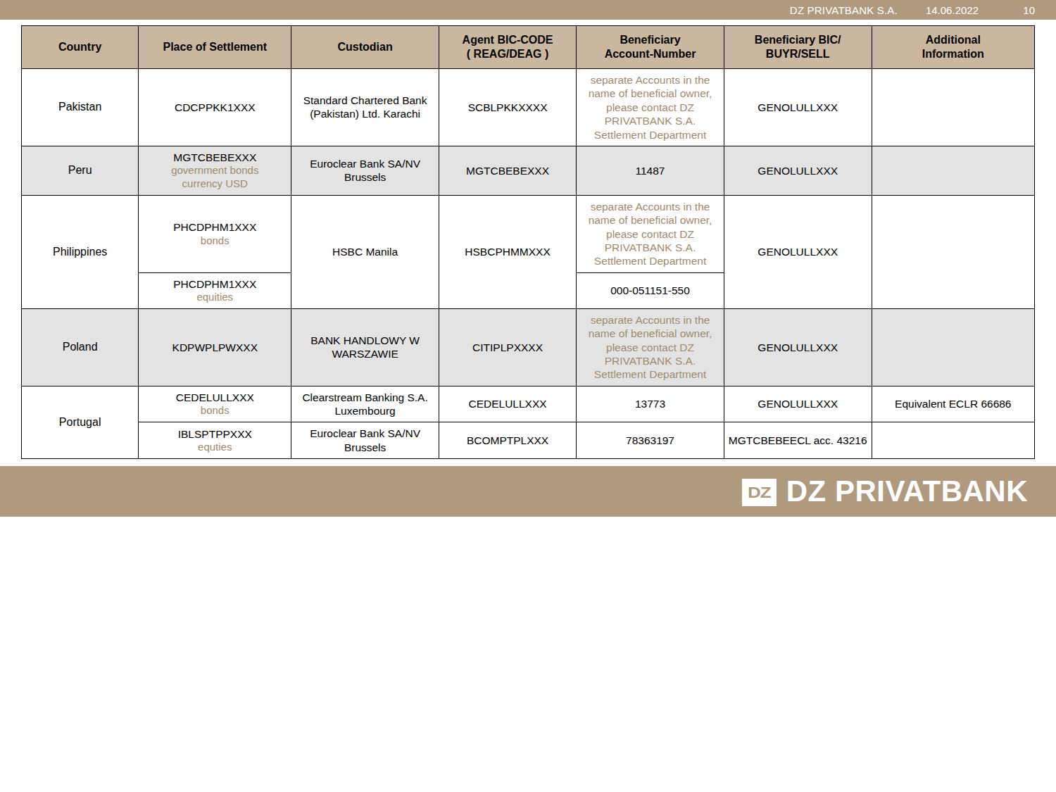DZ PRIVATBANK S.A.
14.06.2022
10
| Country | Place of Settlement | Custodian | Agent BIC-CODE ( REAG/DEAG ) | Beneficiary Account-Number | Beneficiary BIC/ BUYR/SELL | Additional Information |
| --- | --- | --- | --- | --- | --- | --- |
| Pakistan | CDCPPKK1XXX | Standard Chartered Bank (Pakistan) Ltd. Karachi | SCBLPKKXXXX | separate Accounts in the name of beneficial owner, please contact DZ PRIVATBANK S.A. Settlement Department | GENOLULLXXX | |
| Peru | MGTCBEBEXXX government bonds currency USD | Euroclear Bank SA/NV Brussels | MGTCBEBEXXX | 11487 | GENOLULLXXX | |
| Philippines | PHCDPHM1XXX bonds | HSBC Manila | HSBCPHMMXXX | separate Accounts in the name of beneficial owner, please contact DZ PRIVATBANK S.A. Settlement Department | GENOLULLXXX | |
| PHCDPHM1XXX equities | 000-051151-550 |
| Poland | KDPWPLPWXXX | BANK HANDLOWY W WARSZAWIE | CITIPLPXXXX | separate Accounts in the name of beneficial owner, please contact DZ PRIVATBANK S.A. Settlement Department | GENOLULLXXX | |
| Portugal | CEDELULLXXX bonds | Clearstream Banking S.A. Luxembourg | CEDELULLXXX | 13773 | GENOLULLXXX | Equivalent ECLR 66686 |
| IBLSPTPPXXX equties | Euroclear Bank SA/NV Brussels | BCOMPTPLXXX | 78363197 | MGTCBEBEECL acc. 43216 | |
DZ DZ PRIVATBANK